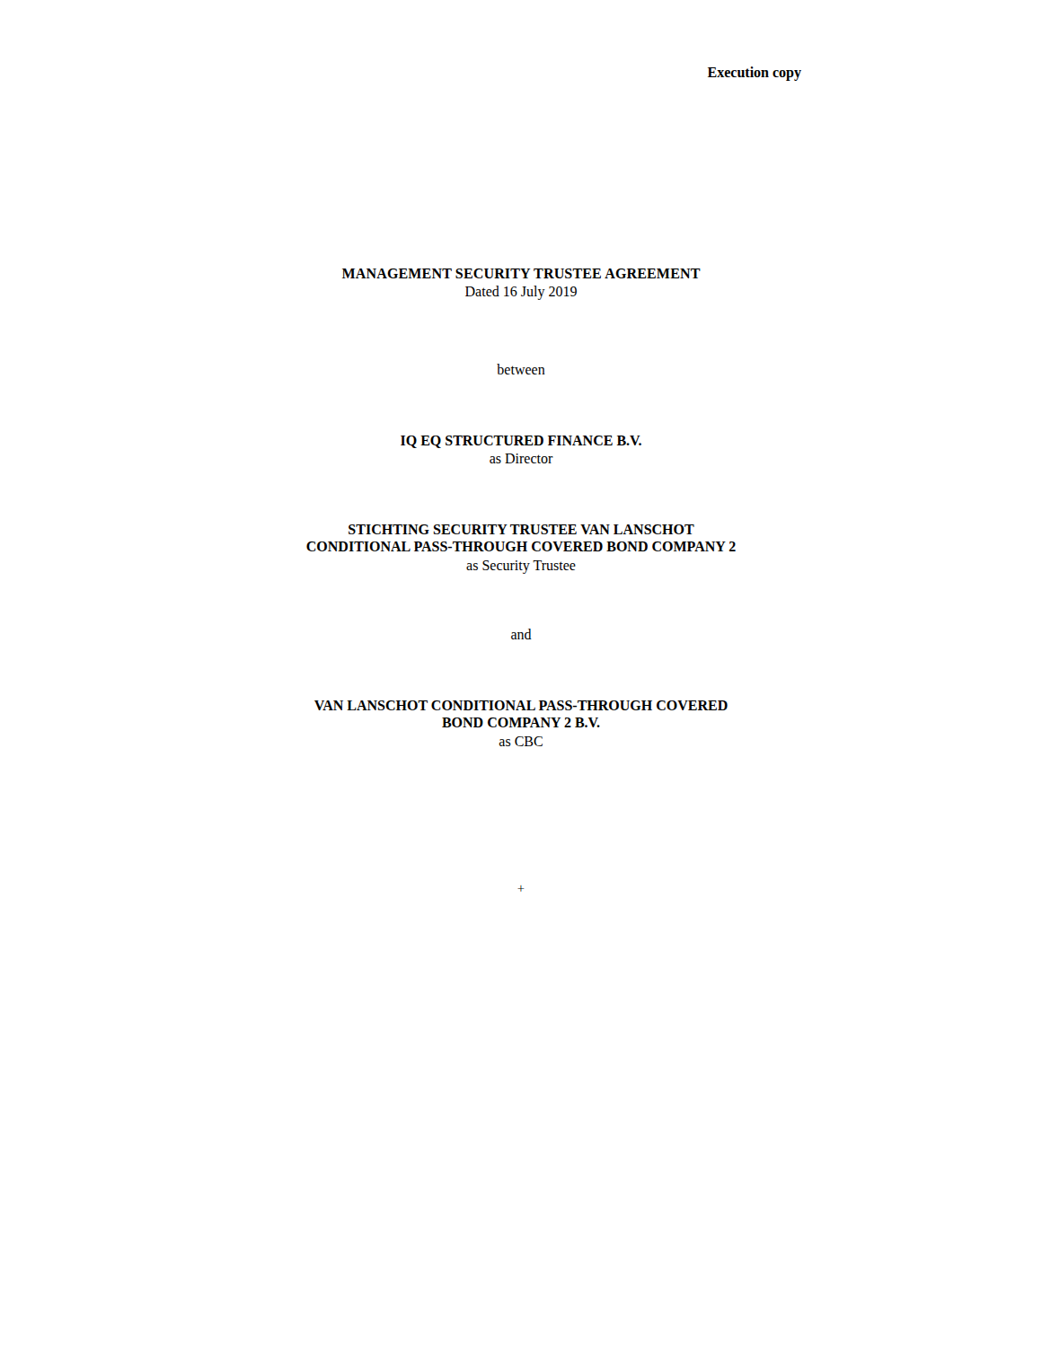Execution copy
MANAGEMENT SECURITY TRUSTEE AGREEMENT
Dated 16 July 2019
between
IQ EQ STRUCTURED FINANCE B.V.
as Director
STICHTING SECURITY TRUSTEE VAN LANSCHOT
CONDITIONAL PASS-THROUGH COVERED BOND COMPANY 2
as Security Trustee
and
VAN LANSCHOT CONDITIONAL PASS-THROUGH COVERED
BOND COMPANY 2 B.V.
as CBC
+